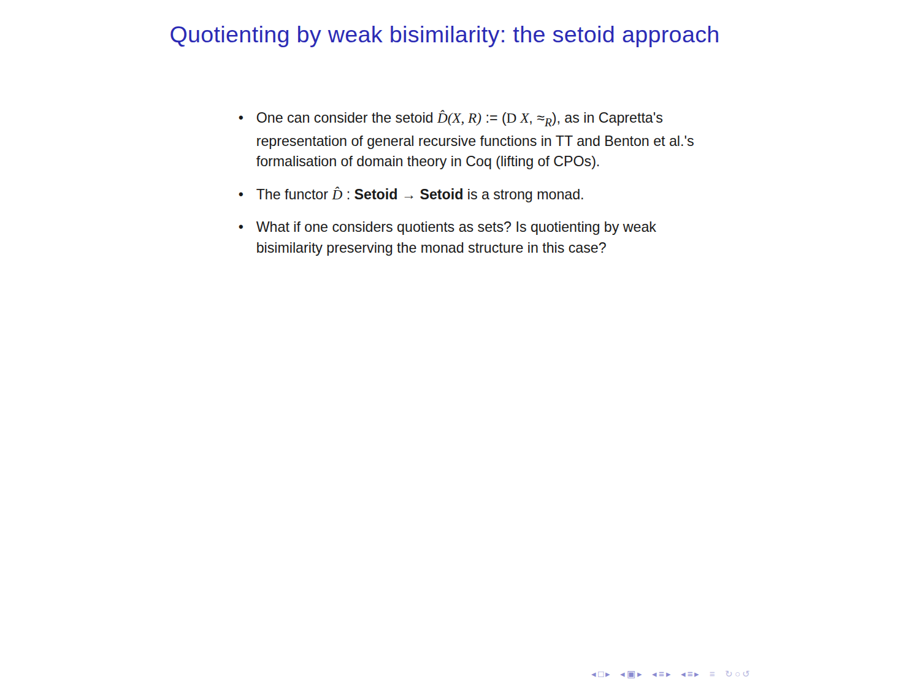Quotienting by weak bisimilarity: the setoid approach
One can consider the setoid D̂(X, R) := (D X, ≈R), as in Capretta's representation of general recursive functions in TT and Benton et al.'s formalisation of domain theory in Coq (lifting of CPOs).
The functor D̂ : Setoid → Setoid is a strong monad.
What if one considers quotients as sets? Is quotienting by weak bisimilarity preserving the monad structure in this case?
◂□▸ ◂▣▸ ◂≡▸ ◂≡▸ ≡ ↻○↺